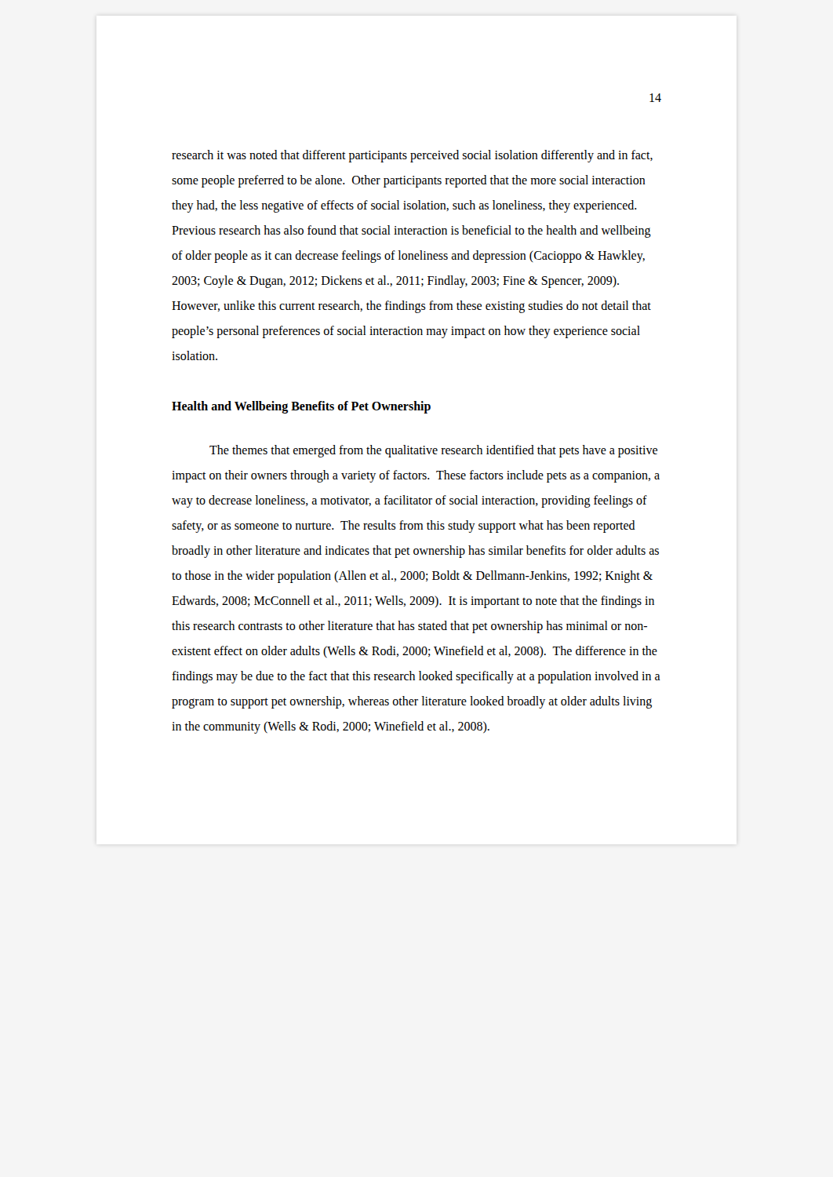14
research it was noted that different participants perceived social isolation differently and in fact, some people preferred to be alone. Other participants reported that the more social interaction they had, the less negative of effects of social isolation, such as loneliness, they experienced. Previous research has also found that social interaction is beneficial to the health and wellbeing of older people as it can decrease feelings of loneliness and depression (Cacioppo & Hawkley, 2003; Coyle & Dugan, 2012; Dickens et al., 2011; Findlay, 2003; Fine & Spencer, 2009). However, unlike this current research, the findings from these existing studies do not detail that people’s personal preferences of social interaction may impact on how they experience social isolation.
Health and Wellbeing Benefits of Pet Ownership
The themes that emerged from the qualitative research identified that pets have a positive impact on their owners through a variety of factors. These factors include pets as a companion, a way to decrease loneliness, a motivator, a facilitator of social interaction, providing feelings of safety, or as someone to nurture. The results from this study support what has been reported broadly in other literature and indicates that pet ownership has similar benefits for older adults as to those in the wider population (Allen et al., 2000; Boldt & Dellmann-Jenkins, 1992; Knight & Edwards, 2008; McConnell et al., 2011; Wells, 2009). It is important to note that the findings in this research contrasts to other literature that has stated that pet ownership has minimal or non-existent effect on older adults (Wells & Rodi, 2000; Winefield et al, 2008). The difference in the findings may be due to the fact that this research looked specifically at a population involved in a program to support pet ownership, whereas other literature looked broadly at older adults living in the community (Wells & Rodi, 2000; Winefield et al., 2008).